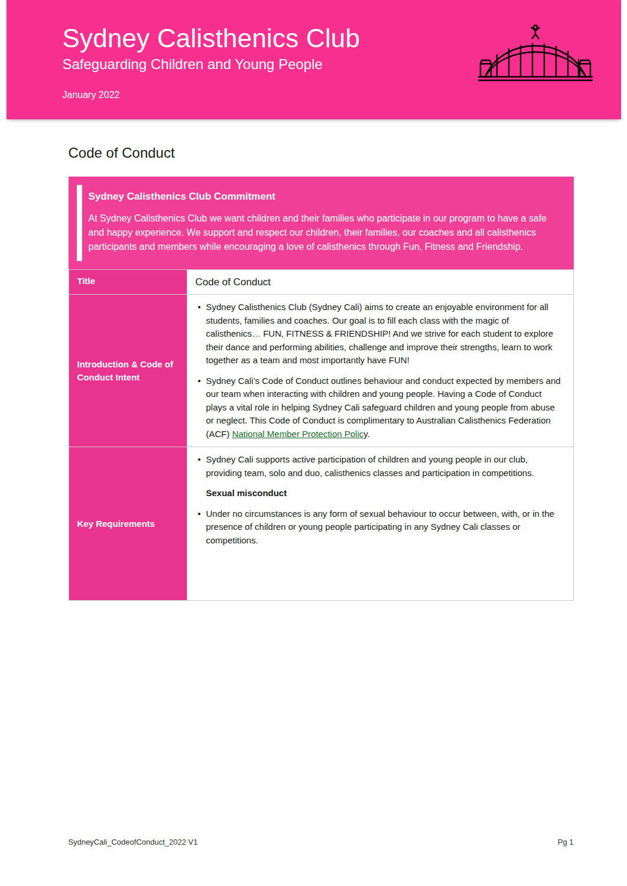Sydney Calisthenics Club
Safeguarding Children and Young People
January 2022
Code of Conduct
Sydney Calisthenics Club Commitment
At Sydney Calisthenics Club we want children and their families who participate in our program to have a safe and happy experience. We support and respect our children, their families, our coaches and all calisthenics participants and members while encouraging a love of calisthenics through Fun, Fitness and Friendship.
| Title | Code of Conduct |
| Introduction & Code of Conduct Intent | Sydney Calisthenics Club (Sydney Cali) aims to create an enjoyable environment for all students, families and coaches. Our goal is to fill each class with the magic of calisthenics… FUN, FITNESS & FRIENDSHIP! And we strive for each student to explore their dance and performing abilities, challenge and improve their strengths, learn to work together as a team and most importantly have FUN! Sydney Cali’s Code of Conduct outlines behaviour and conduct expected by members and our team when interacting with children and young people. Having a Code of Conduct plays a vital role in helping Sydney Cali safeguard children and young people from abuse or neglect. This Code of Conduct is complimentary to Australian Calisthenics Federation (ACF) National Member Protection Polic y. |
| Key Requirements | Sydney Cali supports active participation of children and young people in our club, providing team, solo and duo, calisthenics classes and participation in competitions. Sexual misconduct Under no circumstances is any form of sexual behaviour to occur between, with, or in the presence of children or young people participating in any Sydney Cali classes or competitions. |
SydneyCali_CodeofConduct_2022 V1 Pg 1